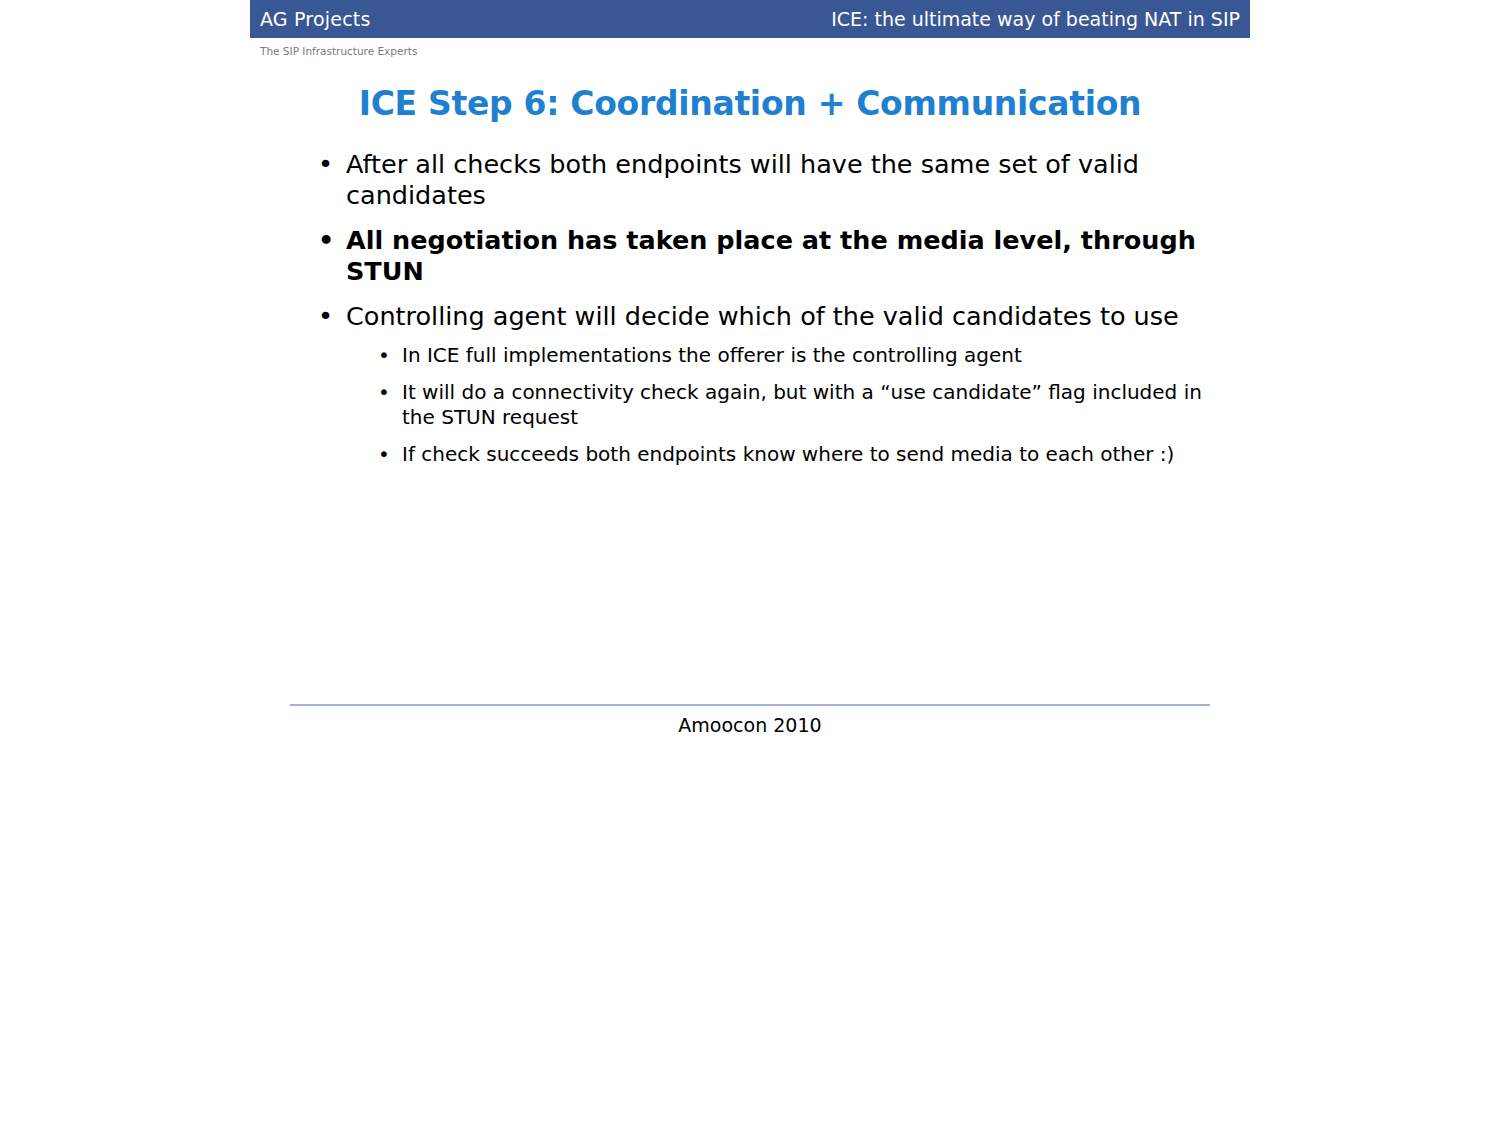AG Projects
ICE: the ultimate way of beating NAT in SIP
The SIP Infrastructure Experts
ICE Step 6: Coordination + Communication
After all checks both endpoints will have the same set of valid candidates
All negotiation has taken place at the media level, through STUN
Controlling agent will decide which of the valid candidates to use
In ICE full implementations the offerer is the controlling agent
It will do a connectivity check again, but with a “use candidate” flag included in the STUN request
If check succeeds both endpoints know where to send media to each other :)
Amoocon 2010